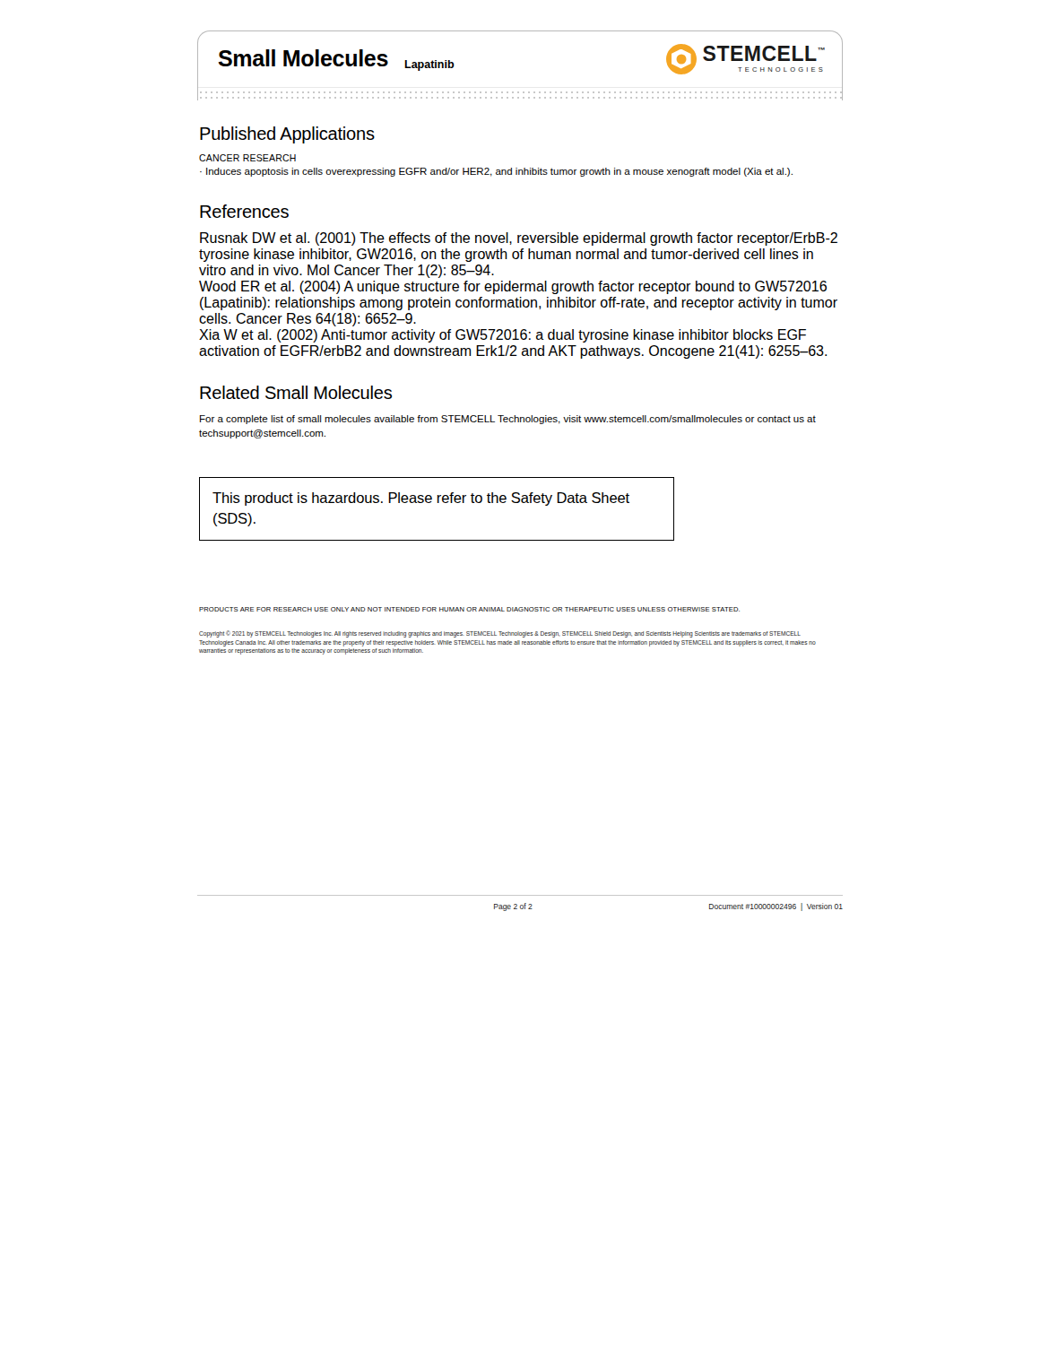Small Molecules Lapatinib
STEMCELL™
TECHNOLOGIES
Published Applications
CANCER RESEARCH
· Induces apoptosis in cells overexpressing EGFR and/or HER2, and inhibits tumor growth in a mouse xenograft model (Xia et al.).
References
Rusnak DW et al. (2001) The effects of the novel, reversible epidermal growth factor receptor/ErbB-2 tyrosine kinase inhibitor, GW2016, on the growth of human normal and tumor-derived cell lines in vitro and in vivo. Mol Cancer Ther 1(2): 85–94.
Wood ER et al. (2004) A unique structure for epidermal growth factor receptor bound to GW572016 (Lapatinib): relationships among protein conformation, inhibitor off-rate, and receptor activity in tumor cells. Cancer Res 64(18): 6652–9.
Xia W et al. (2002) Anti-tumor activity of GW572016: a dual tyrosine kinase inhibitor blocks EGF activation of EGFR/erbB2 and downstream Erk1/2 and AKT pathways. Oncogene 21(41): 6255–63.
Related Small Molecules
For a complete list of small molecules available from STEMCELL Technologies, visit www.stemcell.com/smallmolecules or contact us at techsupport@stemcell.com.
This product is hazardous. Please refer to the Safety Data Sheet (SDS).
PRODUCTS ARE FOR RESEARCH USE ONLY AND NOT INTENDED FOR HUMAN OR ANIMAL DIAGNOSTIC OR THERAPEUTIC USES UNLESS OTHERWISE STATED.
Copyright © 2021 by STEMCELL Technologies Inc. All rights reserved including graphics and images. STEMCELL Technologies & Design, STEMCELL Shield Design, and Scientists Helping Scientists are trademarks of STEMCELL Technologies Canada Inc. All other trademarks are the property of their respective holders. While STEMCELL has made all reasonable efforts to ensure that the information provided by STEMCELL and its suppliers is correct, it makes no warranties or representations as to the accuracy or completeness of such information.
Page 2 of 2
Document #10000002496 | Version 01